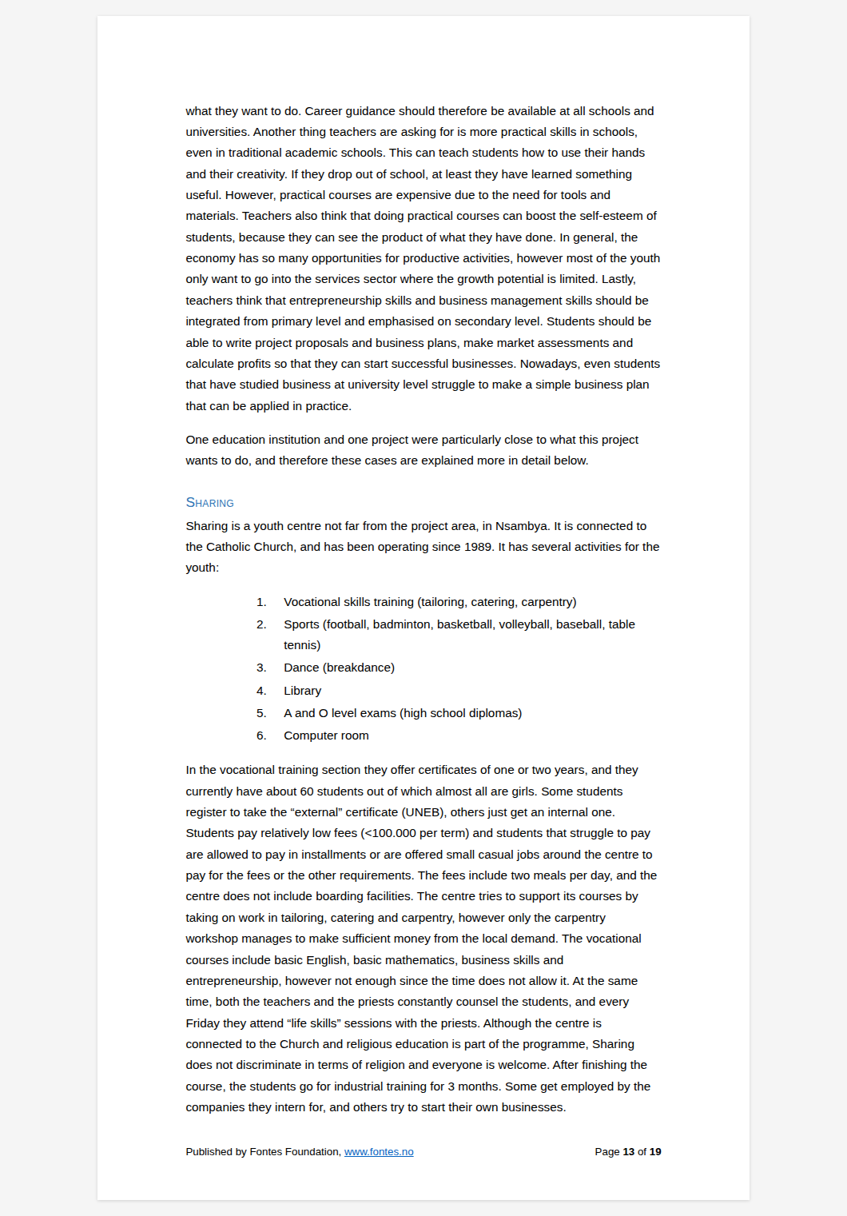what they want to do. Career guidance should therefore be available at all schools and universities. Another thing teachers are asking for is more practical skills in schools, even in traditional academic schools. This can teach students how to use their hands and their creativity. If they drop out of school, at least they have learned something useful. However, practical courses are expensive due to the need for tools and materials. Teachers also think that doing practical courses can boost the self-esteem of students, because they can see the product of what they have done. In general, the economy has so many opportunities for productive activities, however most of the youth only want to go into the services sector where the growth potential is limited. Lastly, teachers think that entrepreneurship skills and business management skills should be integrated from primary level and emphasised on secondary level. Students should be able to write project proposals and business plans, make market assessments and calculate profits so that they can start successful businesses. Nowadays, even students that have studied business at university level struggle to make a simple business plan that can be applied in practice.
One education institution and one project were particularly close to what this project wants to do, and therefore these cases are explained more in detail below.
Sharing
Sharing is a youth centre not far from the project area, in Nsambya. It is connected to the Catholic Church, and has been operating since 1989. It has several activities for the youth:
Vocational skills training (tailoring, catering, carpentry)
Sports (football, badminton, basketball, volleyball, baseball, table tennis)
Dance (breakdance)
Library
A and O level exams (high school diplomas)
Computer room
In the vocational training section they offer certificates of one or two years, and they currently have about 60 students out of which almost all are girls. Some students register to take the “external” certificate (UNEB), others just get an internal one. Students pay relatively low fees (<100.000 per term) and students that struggle to pay are allowed to pay in installments or are offered small casual jobs around the centre to pay for the fees or the other requirements. The fees include two meals per day, and the centre does not include boarding facilities. The centre tries to support its courses by taking on work in tailoring, catering and carpentry, however only the carpentry workshop manages to make sufficient money from the local demand. The vocational courses include basic English, basic mathematics, business skills and entrepreneurship, however not enough since the time does not allow it. At the same time, both the teachers and the priests constantly counsel the students, and every Friday they attend “life skills” sessions with the priests. Although the centre is connected to the Church and religious education is part of the programme, Sharing does not discriminate in terms of religion and everyone is welcome. After finishing the course, the students go for industrial training for 3 months. Some get employed by the companies they intern for, and others try to start their own businesses.
Published by Fontes Foundation, www.fontes.no Page 13 of 19